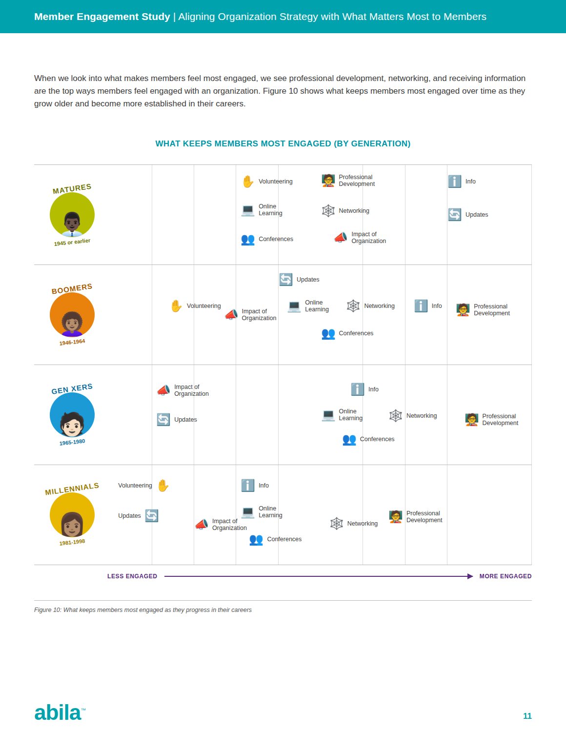Member Engagement Study | Aligning Organization Strategy with What Matters Most to Members
When we look into what makes members feel most engaged, we see professional development, networking, and receiving information are the top ways members feel engaged with an organization. Figure 10 shows what keeps members most engaged over time as they grow older and become more established in their careers.
What Keeps Members Most Engaged (by Generation)
Matures
👨🏿‍💼
1945 or earlier
✋Volunteering
💻Online
Learning
👥Conferences
🧑‍🏫Professional
Development
🕸️Networking
📣Impact of
Organization
ℹ️Info
🔄Updates
Boomers
👩🏽‍🦱
1946-1964
🔄Updates
✋Volunteering
📣Impact of
Organization
💻Online
Learning
🕸️Networking
ℹ️Info
🧑‍🏫Professional
Development
👥Conferences
Gen Xers
🧑🏻
1965-1980
📣Impact of
Organization
🔄Updates
ℹ️Info
💻Online
Learning
🕸️Networking
🧑‍🏫Professional
Development
👥Conferences
Millennials
👩🏽
1981-1998
✋Volunteering
🔄Updates
📣Impact of
Organization
ℹ️Info
💻Online
Learning
👥Conferences
🕸️Networking
🧑‍🏫Professional
Development
LESS ENGAGED MORE ENGAGED
Figure 10: What keeps members most engaged as they progress in their careers
abila™
11